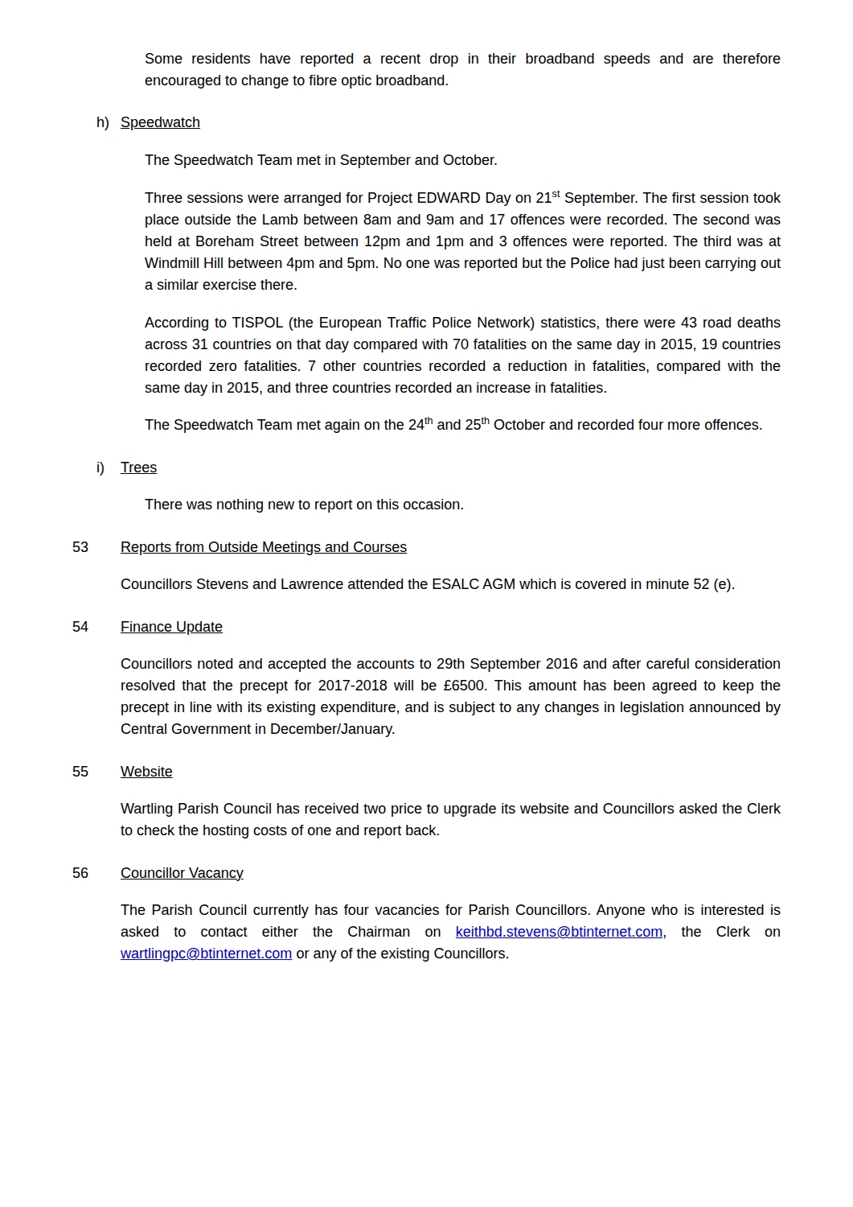Some residents have reported a recent drop in their broadband speeds and are therefore encouraged to change to fibre optic broadband.
h)
Speedwatch
The Speedwatch Team met in September and October.
Three sessions were arranged for Project EDWARD Day on 21st September. The first session took place outside the Lamb between 8am and 9am and 17 offences were recorded. The second was held at Boreham Street between 12pm and 1pm and 3 offences were reported. The third was at Windmill Hill between 4pm and 5pm. No one was reported but the Police had just been carrying out a similar exercise there.
According to TISPOL (the European Traffic Police Network) statistics, there were 43 road deaths across 31 countries on that day compared with 70 fatalities on the same day in 2015, 19 countries recorded zero fatalities. 7 other countries recorded a reduction in fatalities, compared with the same day in 2015, and three countries recorded an increase in fatalities.
The Speedwatch Team met again on the 24th and 25th October and recorded four more offences.
i)
Trees
There was nothing new to report on this occasion.
53
Reports from Outside Meetings and Courses
Councillors Stevens and Lawrence attended the ESALC AGM which is covered in minute 52 (e).
54
Finance Update
Councillors noted and accepted the accounts to 29th September 2016 and after careful consideration resolved that the precept for 2017-2018 will be £6500. This amount has been agreed to keep the precept in line with its existing expenditure, and is subject to any changes in legislation announced by Central Government in December/January.
55
Website
Wartling Parish Council has received two price to upgrade its website and Councillors asked the Clerk to check the hosting costs of one and report back.
56
Councillor Vacancy
The Parish Council currently has four vacancies for Parish Councillors. Anyone who is interested is asked to contact either the Chairman on keithbd.stevens@btinternet.com, the Clerk on wartlingpc@btinternet.com or any of the existing Councillors.